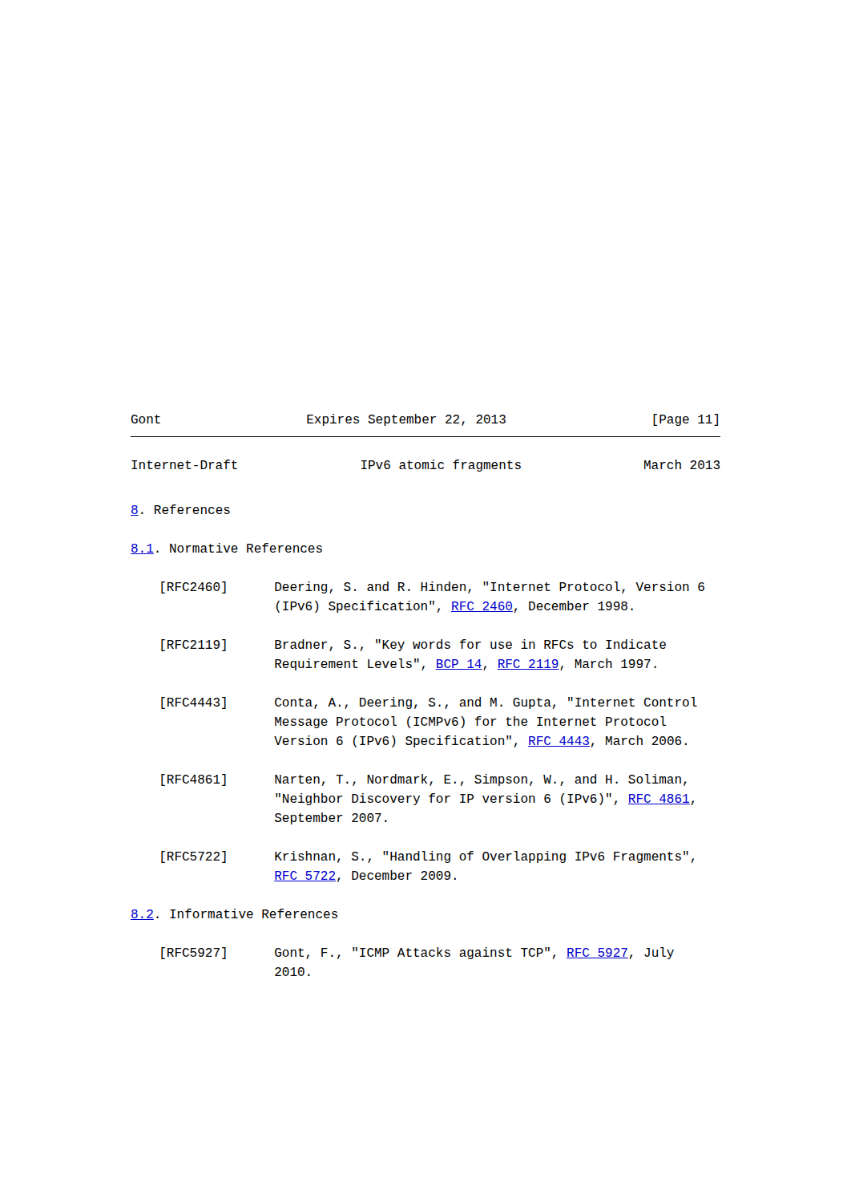Gont Expires September 22, 2013[Page 11]
Internet-Draft IPv6 atomic fragments March 2013
8. References
8.1. Normative References
[RFC2460]
Deering, S. and R. Hinden, "Internet Protocol, Version 6 (IPv6) Specification", RFC 2460, December 1998.
[RFC2119]
Bradner, S., "Key words for use in RFCs to Indicate Requirement Levels", BCP 14, RFC 2119, March 1997.
[RFC4443]
Conta, A., Deering, S., and M. Gupta, "Internet Control Message Protocol (ICMPv6) for the Internet Protocol Version 6 (IPv6) Specification", RFC 4443, March 2006.
[RFC4861]
Narten, T., Nordmark, E., Simpson, W., and H. Soliman, "Neighbor Discovery for IP version 6 (IPv6)", RFC 4861, September 2007.
[RFC5722]
Krishnan, S., "Handling of Overlapping IPv6 Fragments", RFC 5722, December 2009.
8.2. Informative References
[RFC5927]
Gont, F., "ICMP Attacks against TCP", RFC 5927, July 2010.